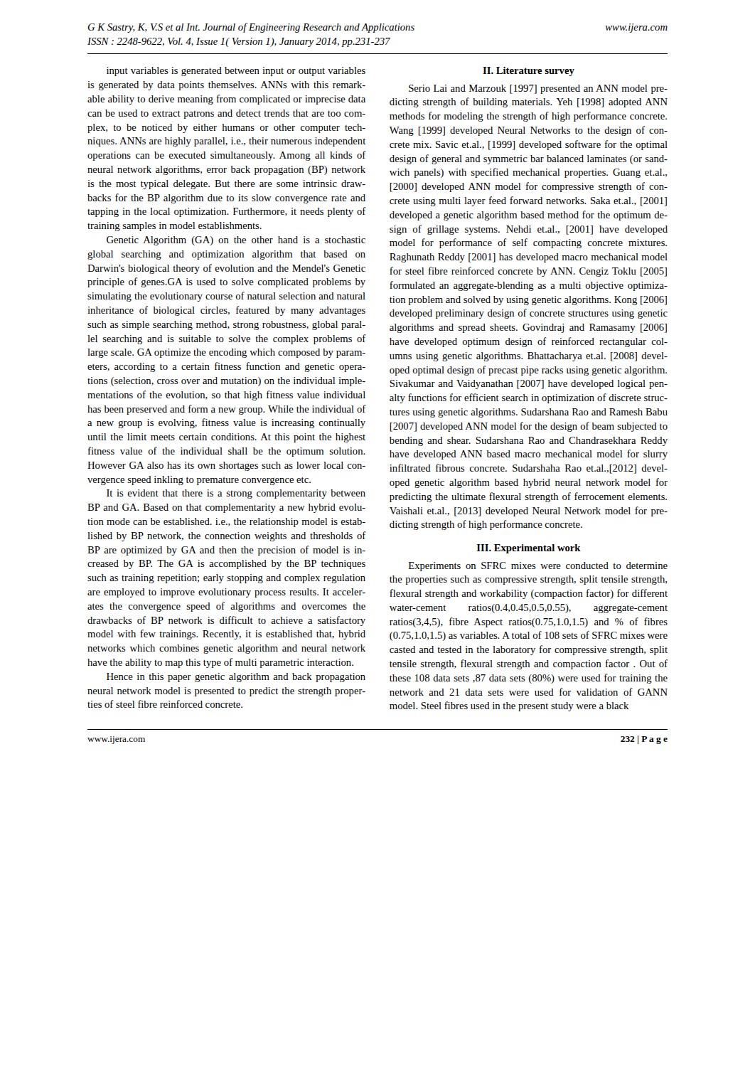www.ijera.com G K Sastry, K, V.S et al Int. Journal of Engineering Research and Applications ISSN : 2248-9622, Vol. 4, Issue 1( Version 1), January 2014, pp.231-237
input variables is generated between input or output variables is generated by data points themselves. ANNs with this remarkable ability to derive meaning from complicated or imprecise data can be used to extract patrons and detect trends that are too complex, to be noticed by either humans or other computer techniques. ANNs are highly parallel, i.e., their numerous independent operations can be executed simultaneously. Among all kinds of neural network algorithms, error back propagation (BP) network is the most typical delegate. But there are some intrinsic drawbacks for the BP algorithm due to its slow convergence rate and tapping in the local optimization. Furthermore, it needs plenty of training samples in model establishments.
Genetic Algorithm (GA) on the other hand is a stochastic global searching and optimization algorithm that based on Darwin's biological theory of evolution and the Mendel's Genetic principle of genes.GA is used to solve complicated problems by simulating the evolutionary course of natural selection and natural inheritance of biological circles, featured by many advantages such as simple searching method, strong robustness, global parallel searching and is suitable to solve the complex problems of large scale. GA optimize the encoding which composed by parameters, according to a certain fitness function and genetic operations (selection, cross over and mutation) on the individual implementations of the evolution, so that high fitness value individual has been preserved and form a new group. While the individual of a new group is evolving, fitness value is increasing continually until the limit meets certain conditions. At this point the highest fitness value of the individual shall be the optimum solution. However GA also has its own shortages such as lower local convergence speed inkling to premature convergence etc.
It is evident that there is a strong complementarity between BP and GA. Based on that complementarity a new hybrid evolution mode can be established. i.e., the relationship model is established by BP network, the connection weights and thresholds of BP are optimized by GA and then the precision of model is increased by BP. The GA is accomplished by the BP techniques such as training repetition; early stopping and complex regulation are employed to improve evolutionary process results. It accelerates the convergence speed of algorithms and overcomes the drawbacks of BP network is difficult to achieve a satisfactory model with few trainings. Recently, it is established that, hybrid networks which combines genetic algorithm and neural network have the ability to map this type of multi parametric interaction.
Hence in this paper genetic algorithm and back propagation neural network model is presented to predict the strength properties of steel fibre reinforced concrete.
II. Literature survey
Serio Lai and Marzouk [1997] presented an ANN model predicting strength of building materials. Yeh [1998] adopted ANN methods for modeling the strength of high performance concrete. Wang [1999] developed Neural Networks to the design of concrete mix. Savic et.al., [1999] developed software for the optimal design of general and symmetric bar balanced laminates (or sandwich panels) with specified mechanical properties. Guang et.al., [2000] developed ANN model for compressive strength of concrete using multi layer feed forward networks. Saka et.al., [2001] developed a genetic algorithm based method for the optimum design of grillage systems. Nehdi et.al., [2001] have developed model for performance of self compacting concrete mixtures. Raghunath Reddy [2001] has developed macro mechanical model for steel fibre reinforced concrete by ANN. Cengiz Toklu [2005] formulated an aggregate-blending as a multi objective optimization problem and solved by using genetic algorithms. Kong [2006] developed preliminary design of concrete structures using genetic algorithms and spread sheets. Govindraj and Ramasamy [2006] have developed optimum design of reinforced rectangular columns using genetic algorithms. Bhattacharya et.al. [2008] developed optimal design of precast pipe racks using genetic algorithm. Sivakumar and Vaidyanathan [2007] have developed logical penalty functions for efficient search in optimization of discrete structures using genetic algorithms. Sudarshana Rao and Ramesh Babu [2007] developed ANN model for the design of beam subjected to bending and shear. Sudarshana Rao and Chandrasekhara Reddy have developed ANN based macro mechanical model for slurry infiltrated fibrous concrete. Sudarshaha Rao et.al.,[2012] developed genetic algorithm based hybrid neural network model for predicting the ultimate flexural strength of ferrocement elements. Vaishali et.al., [2013] developed Neural Network model for predicting strength of high performance concrete.
III. Experimental work
Experiments on SFRC mixes were conducted to determine the properties such as compressive strength, split tensile strength, flexural strength and workability (compaction factor) for different water-cement ratios(0.4,0.45,0.5,0.55), aggregate-cement ratios(3,4,5), fibre Aspect ratios(0.75,1.0,1.5) and % of fibres (0.75,1.0,1.5) as variables. A total of 108 sets of SFRC mixes were casted and tested in the laboratory for compressive strength, split tensile strength, flexural strength and compaction factor . Out of these 108 data sets ,87 data sets (80%) were used for training the network and 21 data sets were used for validation of GANN model. Steel fibres used in the present study were a black
www.ijera.com 232 | P a g e